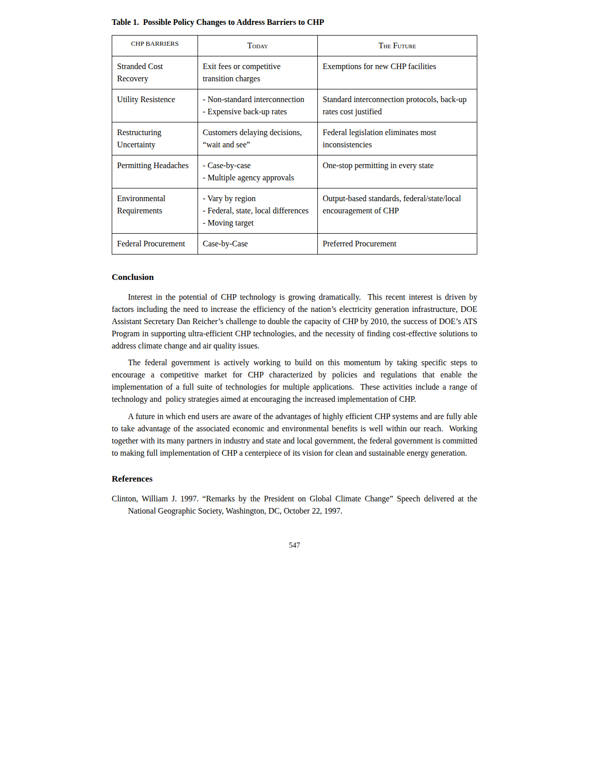Table 1. Possible Policy Changes to Address Barriers to CHP
| CHP BARRIERS | T oday | T he F uture |
| --- | --- | --- |
| Stranded Cost Recovery | Exit fees or competitive transition charges | Exemptions for new CHP facilities |
| Utility Resistence | - Non-standard interconnection - Expensive back-up rates | Standard interconnection protocols, back-up rates cost justified |
| Restructuring Uncertainty | Customers delaying decisions, “wait and see” | Federal legislation eliminates most inconsistencies |
| Permitting Headaches | - Case-by-case - Multiple agency approvals | One-stop permitting in every state |
| Environmental Requirements | - Vary by region - Federal, state, local differences - Moving target | Output-based standards, federal/state/local encouragement of CHP |
| Federal Procurement | Case-by-Case | Preferred Procurement |
Conclusion
Interest in the potential of CHP technology is growing dramatically. This recent interest is driven by factors including the need to increase the efficiency of the nation’s electricity generation infrastructure, DOE Assistant Secretary Dan Reicher’s challenge to double the capacity of CHP by 2010, the success of DOE’s ATS Program in supporting ultra-efficient CHP technologies, and the necessity of finding cost-effective solutions to address climate change and air quality issues.
The federal government is actively working to build on this momentum by taking specific steps to encourage a competitive market for CHP characterized by policies and regulations that enable the implementation of a full suite of technologies for multiple applications. These activities include a range of technology and policy strategies aimed at encouraging the increased implementation of CHP.
A future in which end users are aware of the advantages of highly efficient CHP systems and are fully able to take advantage of the associated economic and environmental benefits is well within our reach. Working together with its many partners in industry and state and local government, the federal government is committed to making full implementation of CHP a centerpiece of its vision for clean and sustainable energy generation.
References
Clinton, William J. 1997. “Remarks by the President on Global Climate Change” Speech delivered at the National Geographic Society, Washington, DC, October 22, 1997.
547